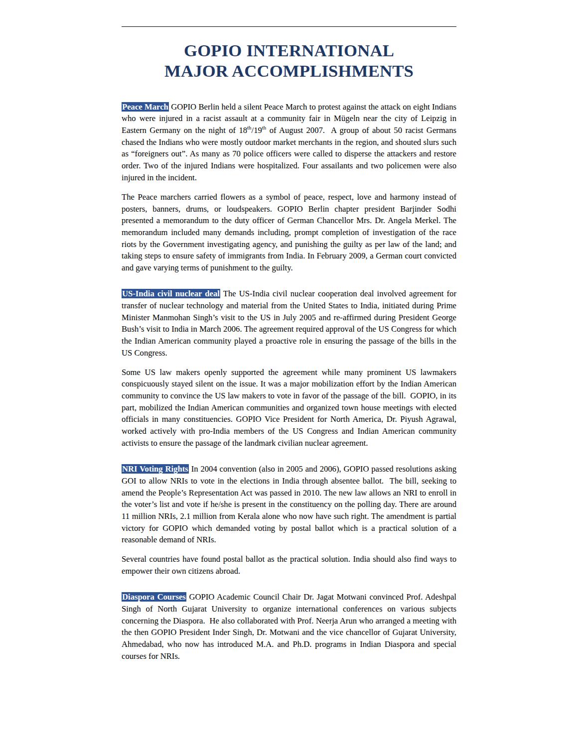GOPIO INTERNATIONAL
MAJOR ACCOMPLISHMENTS
Peace March GOPIO Berlin held a silent Peace March to protest against the attack on eight Indians who were injured in a racist assault at a community fair in Mügeln near the city of Leipzig in Eastern Germany on the night of 18th/19th of August 2007. A group of about 50 racist Germans chased the Indians who were mostly outdoor market merchants in the region, and shouted slurs such as “foreigners out”. As many as 70 police officers were called to disperse the attackers and restore order. Two of the injured Indians were hospitalized. Four assailants and two policemen were also injured in the incident.
The Peace marchers carried flowers as a symbol of peace, respect, love and harmony instead of posters, banners, drums, or loudspeakers. GOPIO Berlin chapter president Barjinder Sodhi presented a memorandum to the duty officer of German Chancellor Mrs. Dr. Angela Merkel. The memorandum included many demands including, prompt completion of investigation of the race riots by the Government investigating agency, and punishing the guilty as per law of the land; and taking steps to ensure safety of immigrants from India. In February 2009, a German court convicted and gave varying terms of punishment to the guilty.
US-India civil nuclear deal The US-India civil nuclear cooperation deal involved agreement for transfer of nuclear technology and material from the United States to India, initiated during Prime Minister Manmohan Singh’s visit to the US in July 2005 and re-affirmed during President George Bush’s visit to India in March 2006. The agreement required approval of the US Congress for which the Indian American community played a proactive role in ensuring the passage of the bills in the US Congress.
Some US law makers openly supported the agreement while many prominent US lawmakers conspicuously stayed silent on the issue. It was a major mobilization effort by the Indian American community to convince the US law makers to vote in favor of the passage of the bill. GOPIO, in its part, mobilized the Indian American communities and organized town house meetings with elected officials in many constituencies. GOPIO Vice President for North America, Dr. Piyush Agrawal, worked actively with pro-India members of the US Congress and Indian American community activists to ensure the passage of the landmark civilian nuclear agreement.
NRI Voting Rights In 2004 convention (also in 2005 and 2006), GOPIO passed resolutions asking GOI to allow NRIs to vote in the elections in India through absentee ballot. The bill, seeking to amend the People’s Representation Act was passed in 2010. The new law allows an NRI to enroll in the voter’s list and vote if he/she is present in the constituency on the polling day. There are around 11 million NRIs, 2.1 million from Kerala alone who now have such right. The amendment is partial victory for GOPIO which demanded voting by postal ballot which is a practical solution of a reasonable demand of NRIs.
Several countries have found postal ballot as the practical solution. India should also find ways to empower their own citizens abroad.
Diaspora Courses GOPIO Academic Council Chair Dr. Jagat Motwani convinced Prof. Adeshpal Singh of North Gujarat University to organize international conferences on various subjects concerning the Diaspora. He also collaborated with Prof. Neerja Arun who arranged a meeting with the then GOPIO President Inder Singh, Dr. Motwani and the vice chancellor of Gujarat University, Ahmedabad, who now has introduced M.A. and Ph.D. programs in Indian Diaspora and special courses for NRIs.